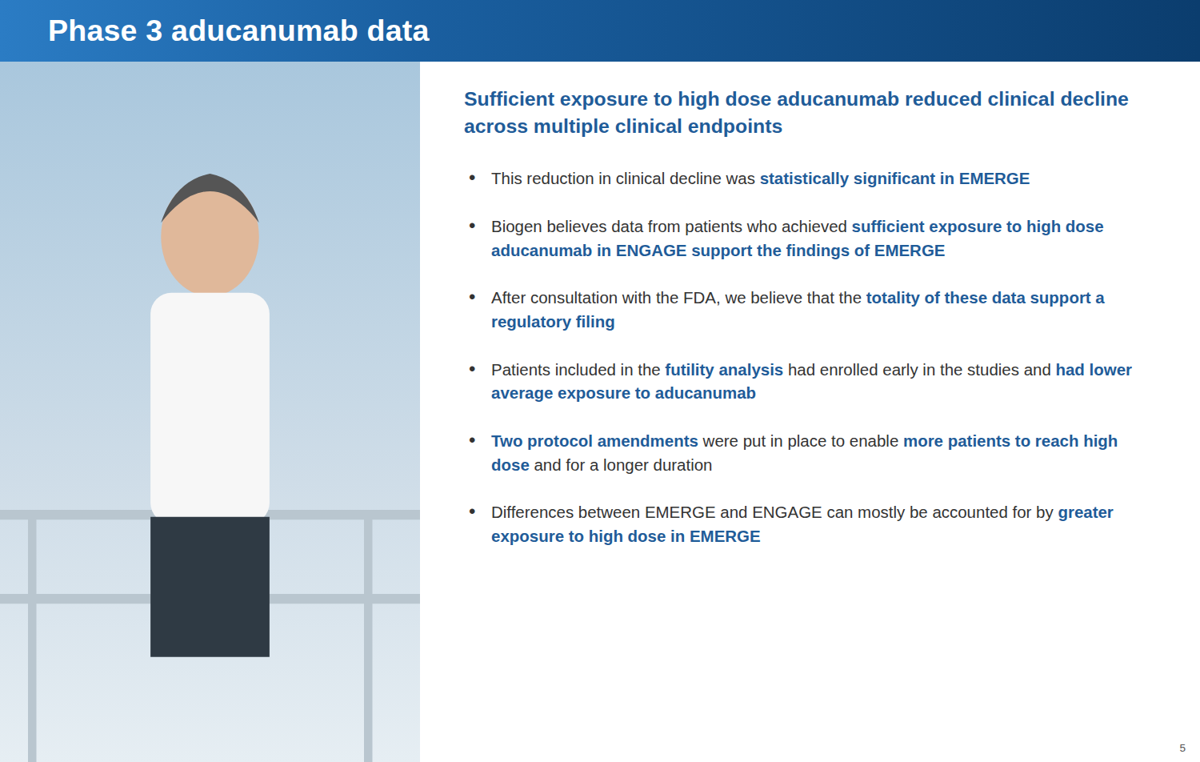Phase 3 aducanumab data
Sufficient exposure to high dose aducanumab reduced clinical decline across multiple clinical endpoints
This reduction in clinical decline was statistically significant in EMERGE
Biogen believes data from patients who achieved sufficient exposure to high dose aducanumab in ENGAGE support the findings of EMERGE
After consultation with the FDA, we believe that the totality of these data support a regulatory filing
Patients included in the futility analysis had enrolled early in the studies and had lower average exposure to aducanumab
Two protocol amendments were put in place to enable more patients to reach high dose and for a longer duration
Differences between EMERGE and ENGAGE can mostly be accounted for by greater exposure to high dose in EMERGE
5